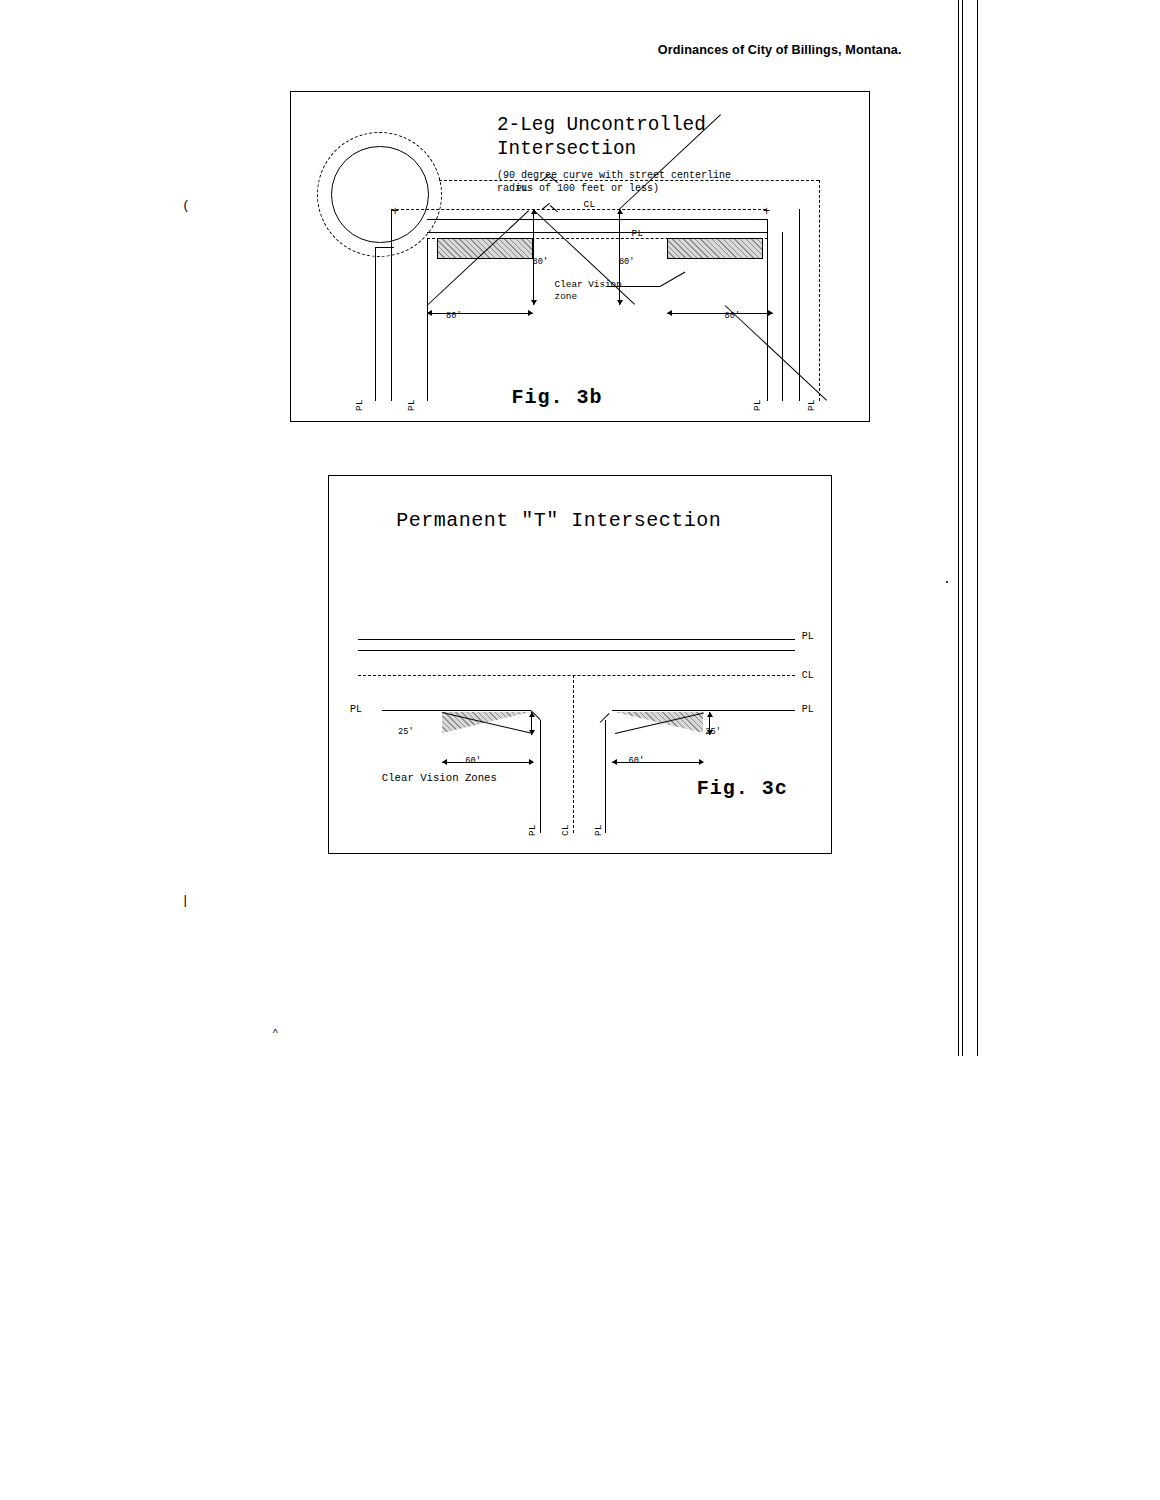(
|
Ordinances of City of Billings, Montana.
2-Leg Uncontrolled Intersection
(90 degree curve with street centerline radius of 100 feet or less)
PL
CL
+
+
PL
80'
80'
80'
80'
Clear Vision zone
PL
PL
PL
PL
Fig. 3b
Permanent "T" Intersection
PL
CL
PL
PL
25'
25'
60'
60'
Clear Vision Zones
PL
CL
PL
Fig. 3c
^